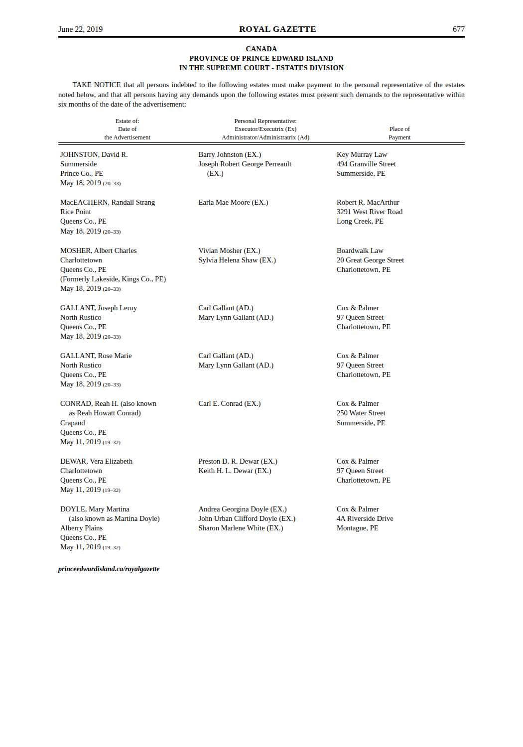June 22, 2019 ROYAL GAZETTE 677
CANADA
PROVINCE OF PRINCE EDWARD ISLAND
IN THE SUPREME COURT - ESTATES DIVISION
TAKE NOTICE that all persons indebted to the following estates must make payment to the personal representative of the estates noted below, and that all persons having any demands upon the following estates must present such demands to the representative within six months of the date of the advertisement:
| Estate of: Date of the Advertisement | Personal Representative: Executor/Executrix (Ex) Administrator/Administratrix (Ad) | Place of Payment |
| --- | --- | --- |
| JOHNSTON, David R. Summerside Prince Co., PE May 18, 2019 (20–33) | Barry Johnston (EX.) Joseph Robert George Perreault (EX.) | Key Murray Law 494 Granville Street Summerside, PE |
| MacEACHERN, Randall Strang Rice Point Queens Co., PE May 18, 2019 (20–33) | Earla Mae Moore (EX.) | Robert R. MacArthur 3291 West River Road Long Creek, PE |
| MOSHER, Albert Charles Charlottetown Queens Co., PE (Formerly Lakeside, Kings Co., PE) May 18, 2019 (20–33) | Vivian Mosher (EX.) Sylvia Helena Shaw (EX.) | Boardwalk Law 20 Great George Street Charlottetown, PE |
| GALLANT, Joseph Leroy North Rustico Queens Co., PE May 18, 2019 (20–33) | Carl Gallant (AD.) Mary Lynn Gallant (AD.) | Cox & Palmer 97 Queen Street Charlottetown, PE |
| GALLANT, Rose Marie North Rustico Queens Co., PE May 18, 2019 (20–33) | Carl Gallant (AD.) Mary Lynn Gallant (AD.) | Cox & Palmer 97 Queen Street Charlottetown, PE |
| CONRAD, Reah H. (also known as Reah Howatt Conrad) Crapaud Queens Co., PE May 11, 2019 (19–32) | Carl E. Conrad (EX.) | Cox & Palmer 250 Water Street Summerside, PE |
| DEWAR, Vera Elizabeth Charlottetown Queens Co., PE May 11, 2019 (19–32) | Preston D. R. Dewar (EX.) Keith H. L. Dewar (EX.) | Cox & Palmer 97 Queen Street Charlottetown, PE |
| DOYLE, Mary Martina (also known as Martina Doyle) Alberry Plains Queens Co., PE May 11, 2019 (19–32) | Andrea Georgina Doyle (EX.) John Urban Clifford Doyle (EX.) Sharon Marlene White (EX.) | Cox & Palmer 4A Riverside Drive Montague, PE |
princeedwardisland.ca/royalgazette